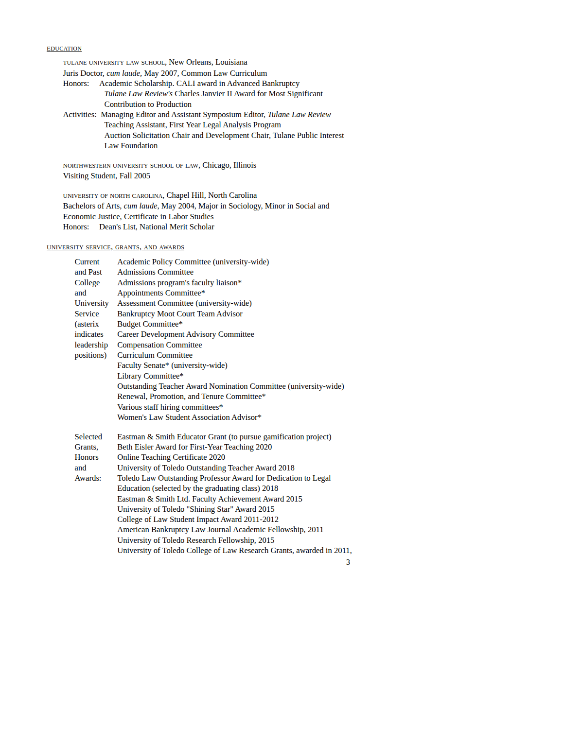Education
Tulane University Law School, New Orleans, Louisiana
Juris Doctor, cum laude, May 2007, Common Law Curriculum
Honors: Academic Scholarship. CALI award in Advanced Bankruptcy
Tulane Law Review's Charles Janvier II Award for Most Significant Contribution to Production
Activities: Managing Editor and Assistant Symposium Editor, Tulane Law Review
Teaching Assistant, First Year Legal Analysis Program
Auction Solicitation Chair and Development Chair, Tulane Public Interest Law Foundation
Northwestern University School of Law, Chicago, Illinois
Visiting Student, Fall 2005
University of North Carolina, Chapel Hill, North Carolina
Bachelors of Arts, cum laude, May 2004, Major in Sociology, Minor in Social and Economic Justice, Certificate in Labor Studies
Honors: Dean's List, National Merit Scholar
University Service, Grants, and Awards
| Current and Past College and University Service (asterix indicates leadership positions) | Academic Policy Committee (university-wide) Admissions Committee Admissions program's faculty liaison* Appointments Committee* Assessment Committee (university-wide) Bankruptcy Moot Court Team Advisor Budget Committee* Career Development Advisory Committee Compensation Committee Curriculum Committee Faculty Senate* (university-wide) Library Committee* Outstanding Teacher Award Nomination Committee (university-wide) Renewal, Promotion, and Tenure Committee* Various staff hiring committees* Women's Law Student Association Advisor* |
| Selected Grants, Honors and Awards: | Eastman & Smith Educator Grant (to pursue gamification project) Beth Eisler Award for First-Year Teaching 2020 Online Teaching Certificate 2020 University of Toledo Outstanding Teacher Award 2018 Toledo Law Outstanding Professor Award for Dedication to Legal Education (selected by the graduating class) 2018 Eastman & Smith Ltd. Faculty Achievement Award 2015 University of Toledo "Shining Star" Award 2015 College of Law Student Impact Award 2011-2012 American Bankruptcy Law Journal Academic Fellowship, 2011 University of Toledo Research Fellowship, 2015 University of Toledo College of Law Research Grants, awarded in 2011, |
3